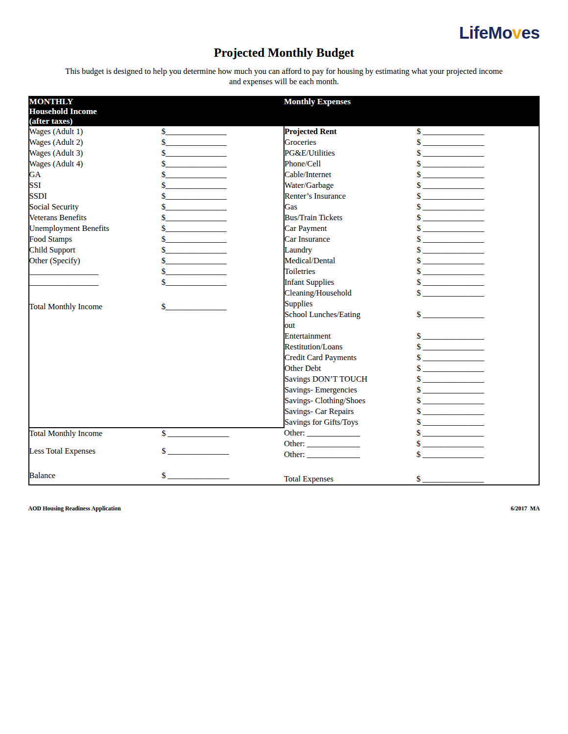Life Mo ves
Projected Monthly Budget
This budget is designed to help you determine how much you can afford to pay for housing by estimating what your projected income and expenses will be each month.
| MONTHLY Household Income (after taxes) | Monthly Expenses |
| / Wages (Adult 1) / $_______________ / / Wages (Adult 2) / $_______________ / / Wages (Adult 3) / $_______________ / / Wages (Adult 4) / $_______________ / / GA / $_______________ / / SSI / $_______________ / / SSDI / $_______________ / / Social Security / $_______________ / / Veterans Benefits / $_______________ / / Unemployment Benefits / $_______________ / / Food Stamps / $_______________ / / Child Support / $_______________ / / Other (Specify) / $_______________ / / _________________ / $_______________ / / _________________ / $_______________ / / Total Monthly Income / $_______________ / | / Projected Rent / $ _______________ / / Groceries / $ _______________ / / PG&E/Utilities / $ _______________ / / Phone/Cell / $ _______________ / / Cable/Internet / $ _______________ / / Water/Garbage / $ _______________ / / Renter’s Insurance / $ _______________ / / Gas / $ _______________ / / Bus/Train Tickets / $ _______________ / / Car Payment / $ _______________ / / Car Insurance / $ _______________ / / Laundry / $ _______________ / / Medical/Dental / $ _______________ / / Toiletries / $ _______________ / / Infant Supplies / $ _______________ / / Cleaning/Household Supplies / $ _______________ / / School Lunches/Eating out / $ _______________ / / Entertainment / $ _______________ / / Restitution/Loans / $ _______________ / / Credit Card Payments / $ _______________ / / Other Debt / $ _______________ / / Savings DON’T TOUCH / $ _______________ / / Savings- Emergencies / $ _______________ / / Savings- Clothing/Shoes / $ _______________ / / Savings- Car Repairs / $ _______________ / / Savings for Gifts/Toys / $ _______________ / |
| / Total Monthly Income / $ _______________ / / Less Total Expenses / $ _______________ / / Balance / $ _______________ / | / Other: _____________ / $ _______________ / / Other: _____________ / $ _______________ / / Other: _____________ / $ _______________ / / Total Expenses / $ _______________ / |
AOD Housing Readiness Application
6/2017 MA